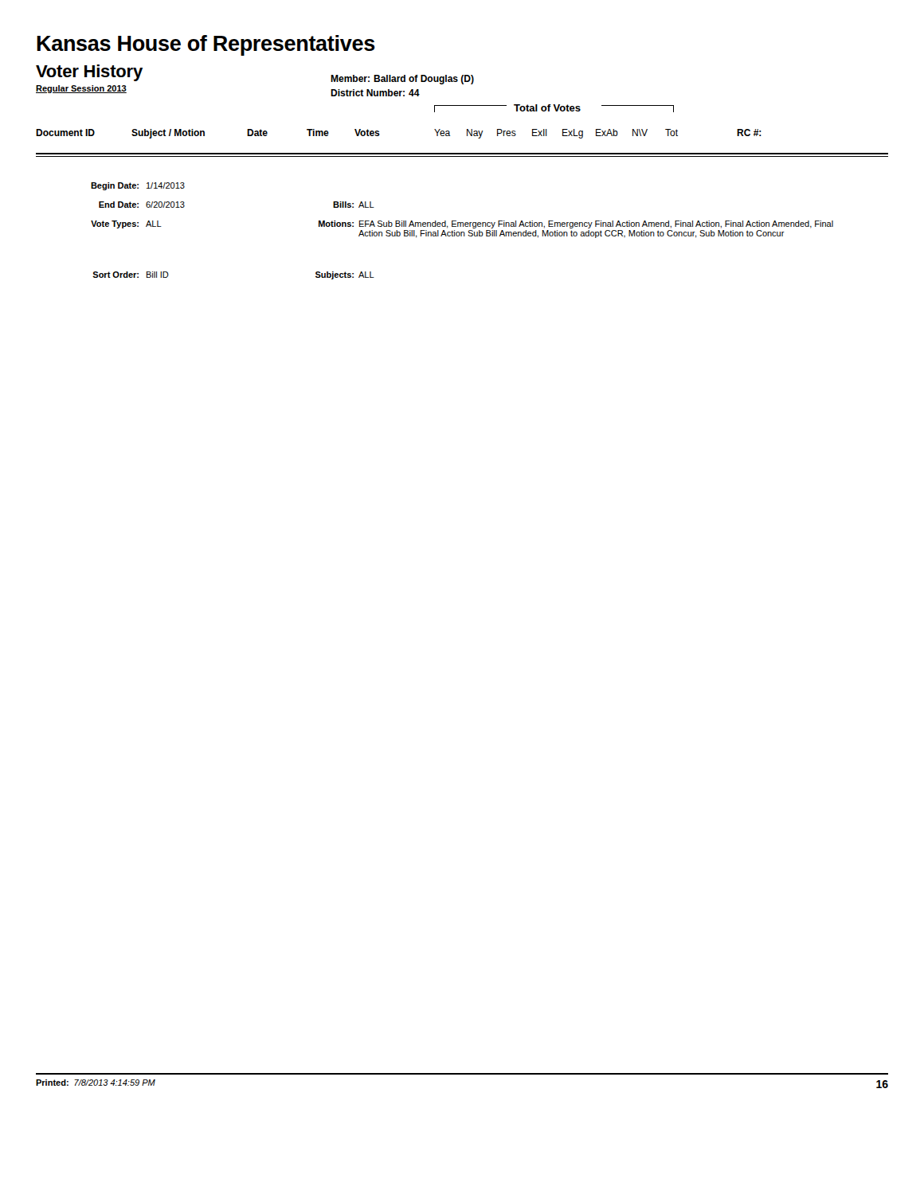Kansas House of Representatives
Voter History
Regular Session 2013
Member: Ballard of Douglas (D)
District Number: 44
Total of Votes
Document ID Subject / Motion Date Time Votes Yea Nay Pres ExIl ExLg ExAb N\V Tot RC #:
Begin Date: 1/14/2013
End Date: 6/20/2013 Bills: ALL
Vote Types: ALL Motions: EFA Sub Bill Amended, Emergency Final Action, Emergency Final Action Amend, Final Action, Final Action Amended, Final Action Sub Bill, Final Action Sub Bill Amended, Motion to adopt CCR, Motion to Concur, Sub Motion to Concur
Sort Order: Bill ID Subjects: ALL
Printed:7/8/2013 4:14:59 PM 16